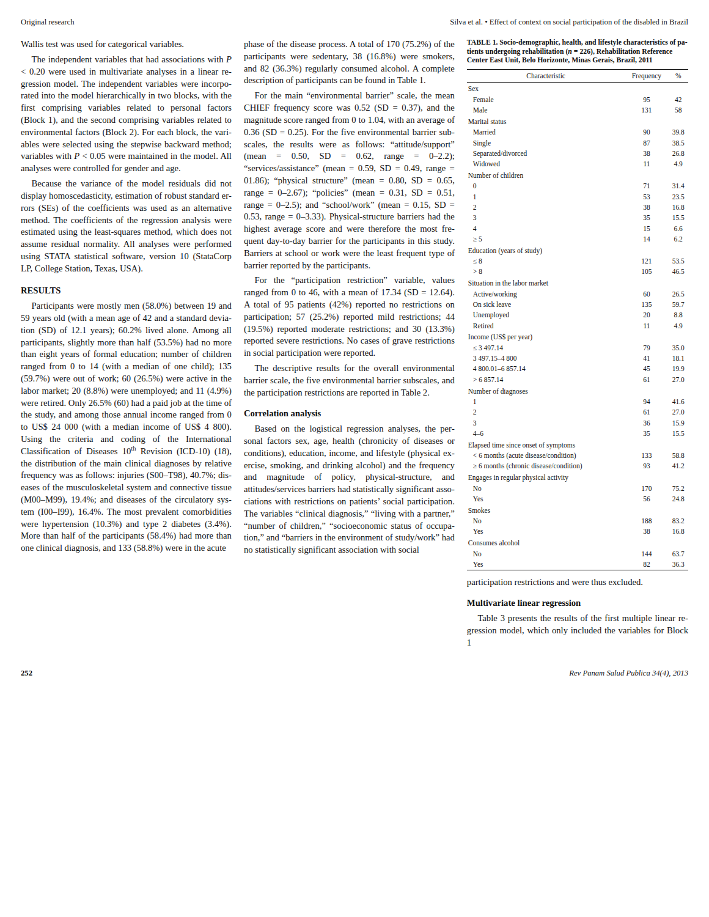Original research
Silva et al. • Effect of context on social participation of the disabled in Brazil
Wallis test was used for categorical variables.
The independent variables that had associations with P < 0.20 were used in multivariate analyses in a linear regression model. The independent variables were incorporated into the model hierarchically in two blocks, with the first comprising variables related to personal factors (Block 1), and the second comprising variables related to environmental factors (Block 2). For each block, the variables were selected using the stepwise backward method; variables with P < 0.05 were maintained in the model. All analyses were controlled for gender and age.
Because the variance of the model residuals did not display homoscedasticity, estimation of robust standard errors (SEs) of the coefficients was used as an alternative method. The coefficients of the regression analysis were estimated using the least-squares method, which does not assume residual normality. All analyses were performed using STATA statistical software, version 10 (StataCorp LP, College Station, Texas, USA).
RESULTS
Participants were mostly men (58.0%) between 19 and 59 years old (with a mean age of 42 and a standard deviation (SD) of 12.1 years); 60.2% lived alone. Among all participants, slightly more than half (53.5%) had no more than eight years of formal education; number of children ranged from 0 to 14 (with a median of one child); 135 (59.7%) were out of work; 60 (26.5%) were active in the labor market; 20 (8.8%) were unemployed; and 11 (4.9%) were retired. Only 26.5% (60) had a paid job at the time of the study, and among those annual income ranged from 0 to US$ 24 000 (with a median income of US$ 4 800). Using the criteria and coding of the International Classification of Diseases 10th Revision (ICD-10) (18), the distribution of the main clinical diagnoses by relative frequency was as follows: injuries (S00–T98), 40.7%; diseases of the musculoskeletal system and connective tissue (M00–M99), 19.4%; and diseases of the circulatory system (I00–I99), 16.4%. The most prevalent comorbidities were hypertension (10.3%) and type 2 diabetes (3.4%). More than half of the participants (58.4%) had more than one clinical diagnosis, and 133 (58.8%) were in the acute
phase of the disease process. A total of 170 (75.2%) of the participants were sedentary, 38 (16.8%) were smokers, and 82 (36.3%) regularly consumed alcohol. A complete description of participants can be found in Table 1.
For the main “environmental barrier” scale, the mean CHIEF frequency score was 0.52 (SD = 0.37), and the magnitude score ranged from 0 to 1.04, with an average of 0.36 (SD = 0.25). For the five environmental barrier subscales, the results were as follows: “attitude/support” (mean = 0.50, SD = 0.62, range = 0–2.2); “services/assistance” (mean = 0.59, SD = 0.49, range = 01.86); “physical structure” (mean = 0.80, SD = 0.65, range = 0–2.67); “policies” (mean = 0.31, SD = 0.51, range = 0–2.5); and “school/work” (mean = 0.15, SD = 0.53, range = 0–3.33). Physical-structure barriers had the highest average score and were therefore the most frequent day-to-day barrier for the participants in this study. Barriers at school or work were the least frequent type of barrier reported by the participants.
For the “participation restriction” variable, values ranged from 0 to 46, with a mean of 17.34 (SD = 12.64). A total of 95 patients (42%) reported no restrictions on participation; 57 (25.2%) reported mild restrictions; 44 (19.5%) reported moderate restrictions; and 30 (13.3%) reported severe restrictions. No cases of grave restrictions in social participation were reported.
The descriptive results for the overall environmental barrier scale, the five environmental barrier subscales, and the participation restrictions are reported in Table 2.
Correlation analysis
Based on the logistical regression analyses, the personal factors sex, age, health (chronicity of diseases or conditions), education, income, and lifestyle (physical exercise, smoking, and drinking alcohol) and the frequency and magnitude of policy, physical-structure, and attitudes/services barriers had statistically significant associations with restrictions on patients’ social participation. The variables “clinical diagnosis,” “living with a partner,” “number of children,” “socioeconomic status of occupation,” and “barriers in the environment of study/work” had no statistically significant association with social
TABLE 1. Socio-demographic, health, and lifestyle characteristics of patients undergoing rehabilitation ( n = 226), Rehabilitation Reference Center East Unit, Belo Horizonte, Minas Gerais, Brazil, 2011
| Characteristic | Frequency | % |
| --- | --- | --- |
| Sex |
| Female | 95 | 42 |
| Male | 131 | 58 |
| Marital status |
| Married | 90 | 39.8 |
| Single | 87 | 38.5 |
| Separated/divorced | 38 | 26.8 |
| Widowed | 11 | 4.9 |
| Number of children |
| 0 | 71 | 31.4 |
| 1 | 53 | 23.5 |
| 2 | 38 | 16.8 |
| 3 | 35 | 15.5 |
| 4 | 15 | 6.6 |
| ≥ 5 | 14 | 6.2 |
| Education (years of study) |
| ≤ 8 | 121 | 53.5 |
| > 8 | 105 | 46.5 |
| Situation in the labor market |
| Active/working | 60 | 26.5 |
| On sick leave | 135 | 59.7 |
| Unemployed | 20 | 8.8 |
| Retired | 11 | 4.9 |
| Income (US$ per year) |
| ≤ 3 497.14 | 79 | 35.0 |
| 3 497.15–4 800 | 41 | 18.1 |
| 4 800.01–6 857.14 | 45 | 19.9 |
| > 6 857.14 | 61 | 27.0 |
| Number of diagnoses |
| 1 | 94 | 41.6 |
| 2 | 61 | 27.0 |
| 3 | 36 | 15.9 |
| 4–6 | 35 | 15.5 |
| Elapsed time since onset of symptoms |
| < 6 months (acute disease/condition) | 133 | 58.8 |
| ≥ 6 months (chronic disease/condition) | 93 | 41.2 |
| Engages in regular physical activity |
| No | 170 | 75.2 |
| Yes | 56 | 24.8 |
| Smokes |
| No | 188 | 83.2 |
| Yes | 38 | 16.8 |
| Consumes alcohol |
| No | 144 | 63.7 |
| Yes | 82 | 36.3 |
participation restrictions and were thus excluded.
Multivariate linear regression
Table 3 presents the results of the first multiple linear regression model, which only included the variables for Block 1
252
Rev Panam Salud Publica 34(4), 2013